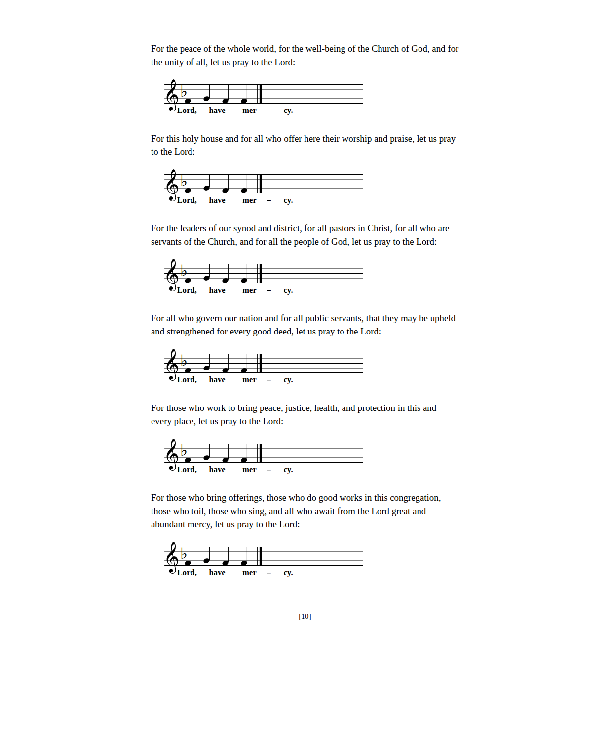For the peace of the whole world, for the well-being of the Church of God, and for the unity of all, let us pray to the Lord:
𝄞 ♭
Lord, have mer – cy.
For this holy house and for all who offer here their worship and praise, let us pray to the Lord:
𝄞 ♭
Lord, have mer – cy.
For the leaders of our synod and district, for all pastors in Christ, for all who are servants of the Church, and for all the people of God, let us pray to the Lord:
𝄞 ♭
Lord, have mer – cy.
For all who govern our nation and for all public servants, that they may be upheld and strengthened for every good deed, let us pray to the Lord:
𝄞 ♭
Lord, have mer – cy.
For those who work to bring peace, justice, health, and protection in this and every place, let us pray to the Lord:
𝄞 ♭
Lord, have mer – cy.
For those who bring offerings, those who do good works in this congregation, those who toil, those who sing, and all who await from the Lord great and abundant mercy, let us pray to the Lord:
𝄞 ♭
Lord, have mer – cy.
[10]